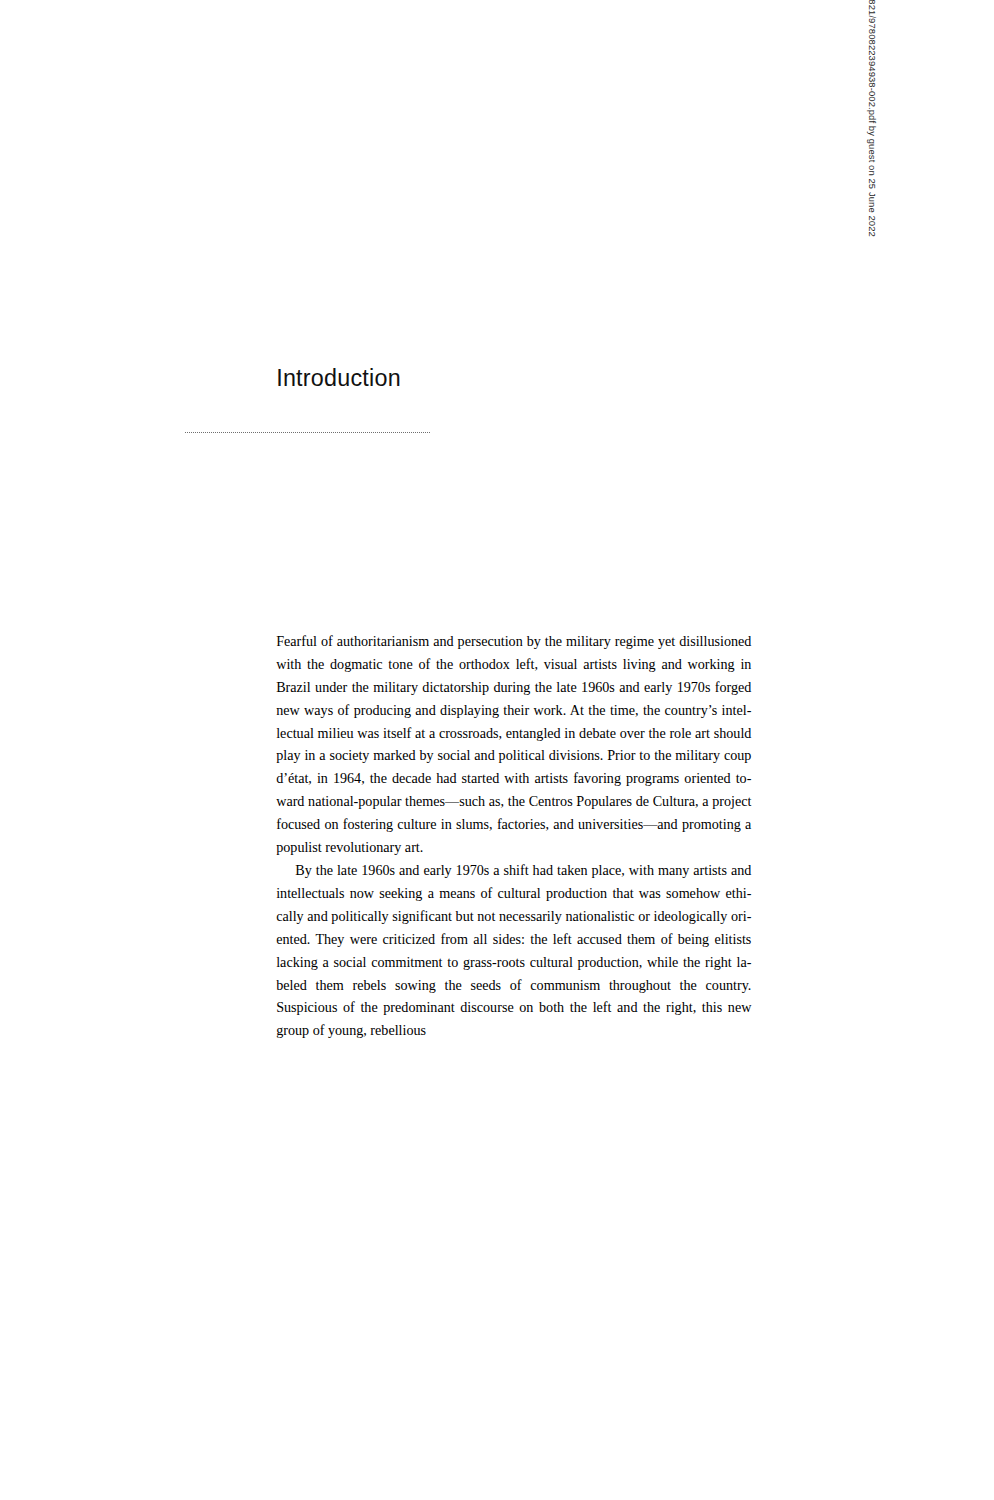Downloaded from http://read.dukeupress.edu/books/chapter-pdf/670821/9780822394938-002.pdf by guest on 25 June 2022
Introduction
Fearful of authoritarianism and persecution by the military regime yet disillusioned with the dogmatic tone of the orthodox left, visual artists living and working in Brazil under the military dictatorship during the late 1960s and early 1970s forged new ways of producing and displaying their work. At the time, the country’s intellectual milieu was itself at a crossroads, entangled in debate over the role art should play in a society marked by social and political divisions. Prior to the military coup d’état, in 1964, the decade had started with artists favoring programs oriented toward national-popular themes—such as, the Centros Populares de Cultura, a project focused on fostering culture in slums, factories, and universities—and promoting a populist revolutionary art.
By the late 1960s and early 1970s a shift had taken place, with many artists and intellectuals now seeking a means of cultural production that was somehow ethically and politically significant but not necessarily nationalistic or ideologically oriented. They were criticized from all sides: the left accused them of being elitists lacking a social commitment to grass-roots cultural production, while the right labeled them rebels sowing the seeds of communism throughout the country. Suspicious of the predominant discourse on both the left and the right, this new group of young, rebellious